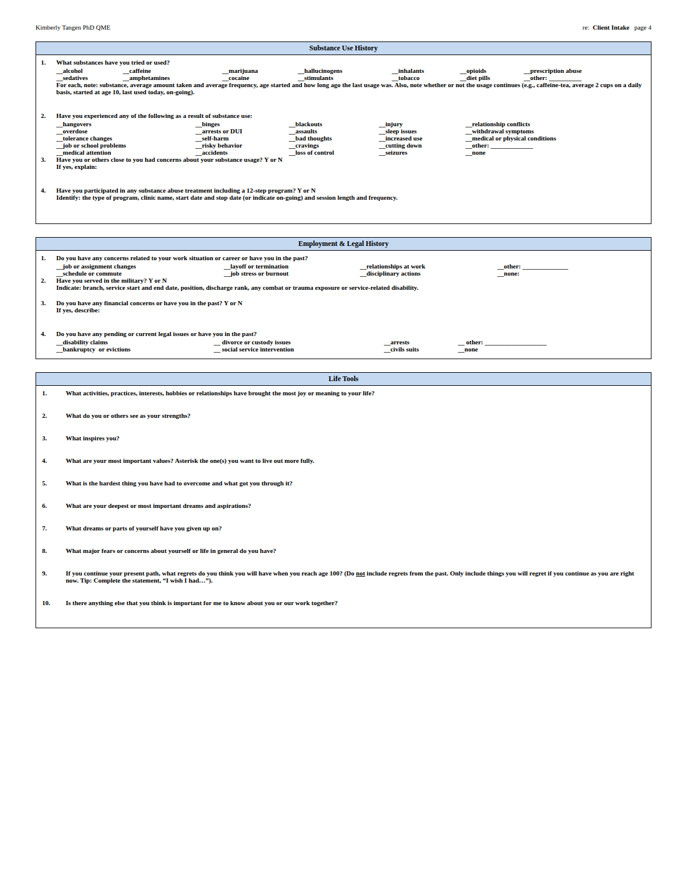Kimberly Tangen PhD QME
re: Client Intake page 4
Substance Use History
| 1. | What substances have you tried or used? / __alcohol / __caffeine / __marijuana / __hallucinogens / __inhalants / __opioids / __prescription abuse / / __sedatives / __amphetamines / __cocaine / __stimulants / __tobacco / __diet pills / __other: __________ / For each, note: substance, average amount taken and average frequency, age started and how long ago the last usage was. Also, note whether or not the usage continues (e.g., caffeine-tea, average 2 cups on a daily basis, started at age 10, last used today, on-going). |
| 2. | Have you experienced any of the following as a result of substance use: / __hangovers / __binges / __blackouts / __injury / __relationship conflicts / / __overdose / __arrests or DUI / __assaults / __sleep issues / __withdrawal symptoms / / __tolerance changes / __self-harm / __bad thoughts / __increased use / __medical or physical conditions / / __job or school problems / __risky behavior / __cravings / __cutting down / __other: _____________ / / __medical attention / __accidents / __loss of control / __seizures / __none / |
| 3. | Have you or others close to you had concerns about your substance usage? Y or N If yes, explain: |
| 4. | Have you participated in any substance abuse treatment including a 12-step program? Y or N Identify: the type of program, clinic name, start date and stop date (or indicate on-going) and session length and frequency. |
Employment & Legal History
| 1. | Do you have any concerns related to your work situation or career or have you in the past? / __job or assignment changes / __layoff or termination / __relationships at work / __other: ______________ / / __schedule or commute / __job stress or burnout / __disciplinary actions / __none: / |
| 2. | Have you served in the military? Y or N Indicate: branch, service start and end date, position, discharge rank, any combat or trauma exposure or service-related disability. |
| 3. | Do you have any financial concerns or have you in the past? Y or N If yes, describe: |
| 4. | Do you have any pending or current legal issues or have you in the past? / __disability claims / __ divorce or custody issues / __arrests / __ other: ___________________ / / __bankruptcy or evictions / __ social service intervention / __civils suits / __none / |
Life Tools
| 1. | What activities, practices, interests, hobbies or relationships have brought the most joy or meaning to your life? |
| 2. | What do you or others see as your strengths? |
| 3. | What inspires you? |
| 4. | What are your most important values? Asterisk the one(s) you want to live out more fully. |
| 5. | What is the hardest thing you have had to overcome and what got you through it? |
| 6. | What are your deepest or most important dreams and aspirations? |
| 7. | What dreams or parts of yourself have you given up on? |
| 8. | What major fears or concerns about yourself or life in general do you have? |
| 9. | If you continue your present path, what regrets do you think you will have when you reach age 100? (Do not include regrets from the past. Only include things you will regret if you continue as you are right now. Tip: Complete the statement, “I wish I had…”). |
| 10. | Is there anything else that you think is important for me to know about you or our work together? |